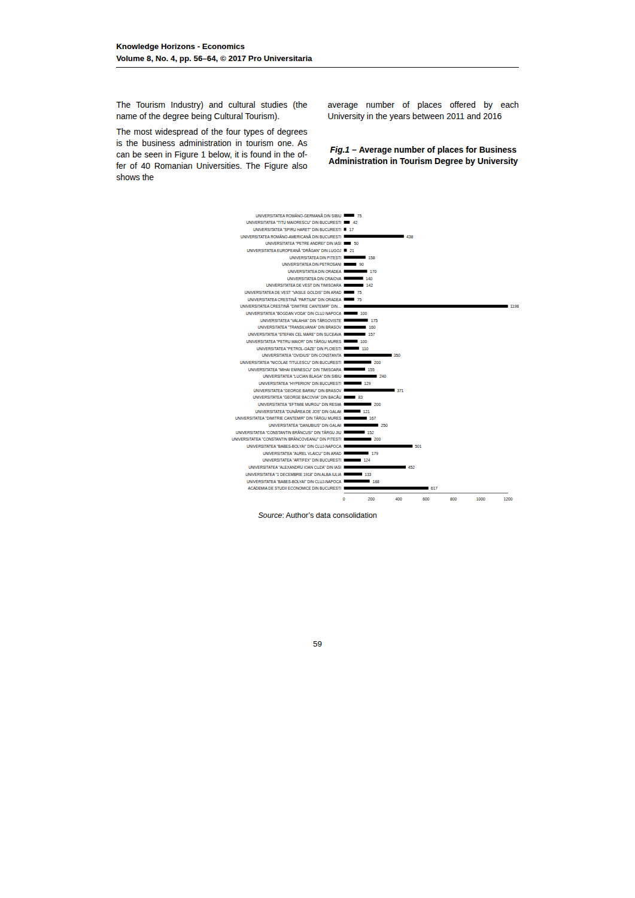Knowledge Horizons - Economics
Volume 8, No. 4, pp. 56–64, © 2017 Pro Universitaria
The Tourism Industry) and cultural studies (the name of the degree being Cultural Tourism).
The most widespread of the four types of degrees is the business administration in tourism one. As can be seen in Figure 1 below, it is found in the offer of 40 Romanian Universities. The Figure also shows the
average number of places offered by each University in the years between 2011 and 2016
Fig.1 – Average number of places for Business Administration in Tourism Degree by University
UNIVERSITATEA ROMÂNO-GERMANĂ DIN SIBIU 75 UNIVERSITATEA "TITU MAIORESCU" DIN BUCURESTI 42 UNIVERSITATEA "SPIRU HARET" DIN BUCURESTI 17 UNIVERSITATEA ROMÂNO-AMERICANĂ DIN BUCURESTI 438 UNIVERSITATEA "PETRE ANDREI" DIN IASI 50 UNIVERSITATEA EUROPEANĂ "DRĂGAN" DIN LUGOJ 21 UNIVERSITATEA DIN PITESTI 158 UNIVERSITATEA DIN PETROSANI 90 UNIVERSITATEA DIN ORADEA 170 UNIVERSITATEA DIN CRAIOVA 140 UNIVERSITATEA DE VEST DIN TIMISOARA 142 UNIVERSITATEA DE VEST "VASILE GOLDIS" DIN ARAD 75 UNIVERSITATEA CRESTINĂ "PARTIUM" DIN ORADEA 75 UNIVERSITATEA CRESTINĂ "DIMITRIE CANTEMIR" DIN… 1198 UNIVERSITATEA "BOGDAN VODA" DIN CLUJ NAPOCA 100 UNIVERSITATEA "VALAHIA" DIN TÂRGOVISTE 175 UNIVERSITATEA "TRANSILVANIA" DIN BRASOV 160 UNIVERSITATEA "STEFAN CEL MARE" DIN SUCEAVA 157 UNIVERSITATEA "PETRU MAIOR" DIN TÂRGU MURES 100 UNIVERSITATEA "PETROL-GAZE" DIN PLOIESTI 110 UNIVERSITATEA "OVIDIUS" DIN CONSTANTA 350 UNIVERSITATEA "NICOLAE TITULESCU" DIN BUCURESTI 200 UNIVERSITATEA "MIHAI EMINESCU" DIN TIMISOARA 155 UNIVERSITATEA "LUCIAN BLAGA" DIN SIBIU 240 UNIVERSITATEA "HYPERION" DIN BUCURESTI 129 UNIVERSITATEA "GEORGE BARIłIU" DIN BRASOV 371 UNIVERSITATEA "GEORGE BACOVIA" DIN BACĂU 83 UNIVERSITATEA "EFTIMIE MURGU" DIN RESIłA 200 UNIVERSITATEA "DUNĂREA DE JOS" DIN GALAłI 121 UNIVERSITATEA "DIMITRIE CANTEMIR" DIN TÂRGU MURES 167 UNIVERSITATEA "DANUBIUS" DIN GALAłI 250 UNIVERSITATEA "CONSTANTIN BRÂNCUSI" DIN TÂRGU JIU 152 UNIVERSITATEA "CONSTANTIN BRÂNCOVEANU" DIN PITESTI 200 UNIVERSITATEA "BABES-BOLYAI" DIN CLUJ-NAPOCA 501 UNIVERSITATEA "AUREL VLAICU" DIN ARAD 179 UNIVERSITATEA "ARTIFEX" DIN BUCURESTI 124 UNIVERSITATEA "ALEXANDRU IOAN CUZA" DIN IASI 452 UNIVERSITATEA "1 DECEMBRIE 1918" DIN ALBA IULIA 133 UNIVERSITATEA "BABES-BOLYAI" DIN CLUJ-NAPOCA 188 ACADEMIA DE STUDII ECONOMICE DIN BUCURESTI 617 0 200 400 600 800 1000 1200
Source: Author’s data consolidation
59